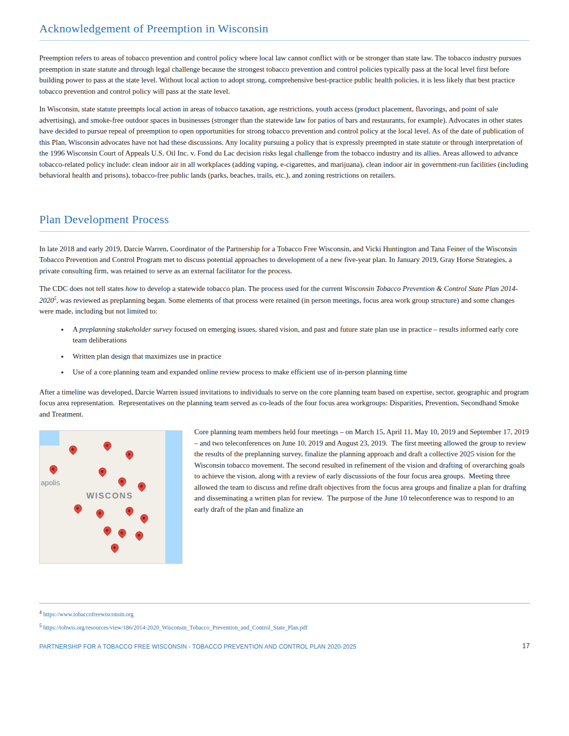Acknowledgement of Preemption in Wisconsin
Preemption refers to areas of tobacco prevention and control policy where local law cannot conflict with or be stronger than state law. The tobacco industry pursues preemption in state statute and through legal challenge because the strongest tobacco prevention and control policies typically pass at the local level first before building power to pass at the state level. Without local action to adopt strong, comprehensive best-practice public health policies, it is less likely that best practice tobacco prevention and control policy will pass at the state level.
In Wisconsin, state statute preempts local action in areas of tobacco taxation, age restrictions, youth access (product placement, flavorings, and point of sale advertising), and smoke-free outdoor spaces in businesses (stronger than the statewide law for patios of bars and restaurants, for example). Advocates in other states have decided to pursue repeal of preemption to open opportunities for strong tobacco prevention and control policy at the local level. As of the date of publication of this Plan, Wisconsin advocates have not had these discussions. Any locality pursuing a policy that is expressly preempted in state statute or through interpretation of the 1996 Wisconsin Court of Appeals U.S. Oil Inc. v. Fond du Lac decision risks legal challenge from the tobacco industry and its allies. Areas allowed to advance tobacco-related policy include: clean indoor air in all workplaces (adding vaping, e-cigarettes, and marijuana), clean indoor air in government-run facilities (including behavioral health and prisons), tobacco-free public lands (parks, beaches, trails, etc.), and zoning restrictions on retailers.
Plan Development Process
In late 2018 and early 2019, Darcie Warren, Coordinator of the Partnership for a Tobacco Free Wisconsin, and Vicki Huntington and Tana Feiner of the Wisconsin Tobacco Prevention and Control Program met to discuss potential approaches to development of a new five-year plan. In January 2019, Gray Horse Strategies, a private consulting firm, was retained to serve as an external facilitator for the process.
The CDC does not tell states how to develop a statewide tobacco plan. The process used for the current Wisconsin Tobacco Prevention & Control State Plan 2014-20205, was reviewed as preplanning began. Some elements of that process were retained (in person meetings, focus area work group structure) and some changes were made, including but not limited to:
A preplanning stakeholder survey focused on emerging issues, shared vision, and past and future state plan use in practice – results informed early core team deliberations
Written plan design that maximizes use in practice
Use of a core planning team and expanded online review process to make efficient use of in-person planning time
After a timeline was developed, Darcie Warren issued invitations to individuals to serve on the core planning team based on expertise, sector, geographic and program focus area representation. Representatives on the planning team served as co-leads of the four focus area workgroups: Disparities, Prevention, Secondhand Smoke and Treatment.
apolis
WISCONS
Core planning team members held four meetings – on March 15, April 11, May 10, 2019 and September 17, 2019 – and two teleconferences on June 10, 2019 and August 23, 2019. The first meeting allowed the group to review the results of the preplanning survey, finalize the planning approach and draft a collective 2025 vision for the Wisconsin tobacco movement. The second resulted in refinement of the vision and drafting of overarching goals to achieve the vision, along with a review of early discussions of the four focus area groups. Meeting three allowed the team to discuss and refine draft objectives from the focus area groups and finalize a plan for drafting and disseminating a written plan for review. The purpose of the June 10 teleconference was to respond to an early draft of the plan and finalize an
4 https://www.tobaccofreewisconsin.org
5 https://tobwis.org/resources/view/186/2014-2020_Wisconsin_Tobacco_Prevention_and_Control_State_Plan.pdf
PARTNERSHIP FOR A TOBACCO FREE WISCONSIN - TOBACCO PREVENTION AND CONTROL PLAN 2020-2025
17